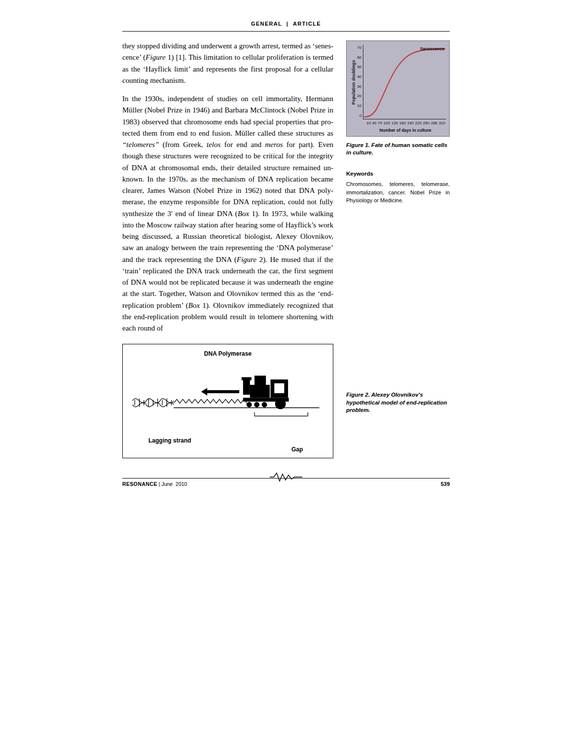GENERAL | ARTICLE
they stopped dividing and underwent a growth arrest, termed as ‘senescence’ (Figure 1) [1]. This limitation to cellular proliferation is termed as the ‘Hayflick limit’ and represents the first proposal for a cellular counting mechanism.
In the 1930s, independent of studies on cell immortality, Hermann Müller (Nobel Prize in 1946) and Barbara McClintock (Nobel Prize in 1983) observed that chromosome ends had special properties that protected them from end to end fusion. Müller called these structures as “telomeres” (from Greek, telos for end and meros for part). Even though these structures were recognized to be critical for the integrity of DNA at chromosomal ends, their detailed structure remained unknown. In the 1970s, as the mechanism of DNA replication became clearer, James Watson (Nobel Prize in 1962) noted that DNA polymerase, the enzyme responsible for DNA replication, could not fully synthesize the 3′ end of linear DNA (Box 1). In 1973, while walking into the Moscow railway station after hearing some of Hayflick’s work being discussed, a Russian theoretical biologist, Alexey Olovnikov, saw an analogy between the train representing the ‘DNA polymerase’ and the track representing the DNA (Figure 2). He mused that if the ‘train’ replicated the DNA track underneath the car, the first segment of DNA would not be replicated because it was underneath the engine at the start. Together, Watson and Olovnikov termed this as the ‘end-replication problem’ (Box 1). Olovnikov immediately recognized that the end-replication problem would result in telomere shortening with each round of
Population doublings
70 60 50 40 30 20 10 0
Senescence
104070100130160190220250286310
Number of days in culture
Figure 1. Fate of human somatic cells in culture.
Keywords
Chromosomes, telomeres, telomerase, immortalization, cancer. Nobel Prize in Physiology or Medicine.
DNA Polymerase
Lagging strand Gap
Figure 2. Alexey Olovnikov’s hypothetical model of end-replication problem.
RESONANCE | June 2010
539